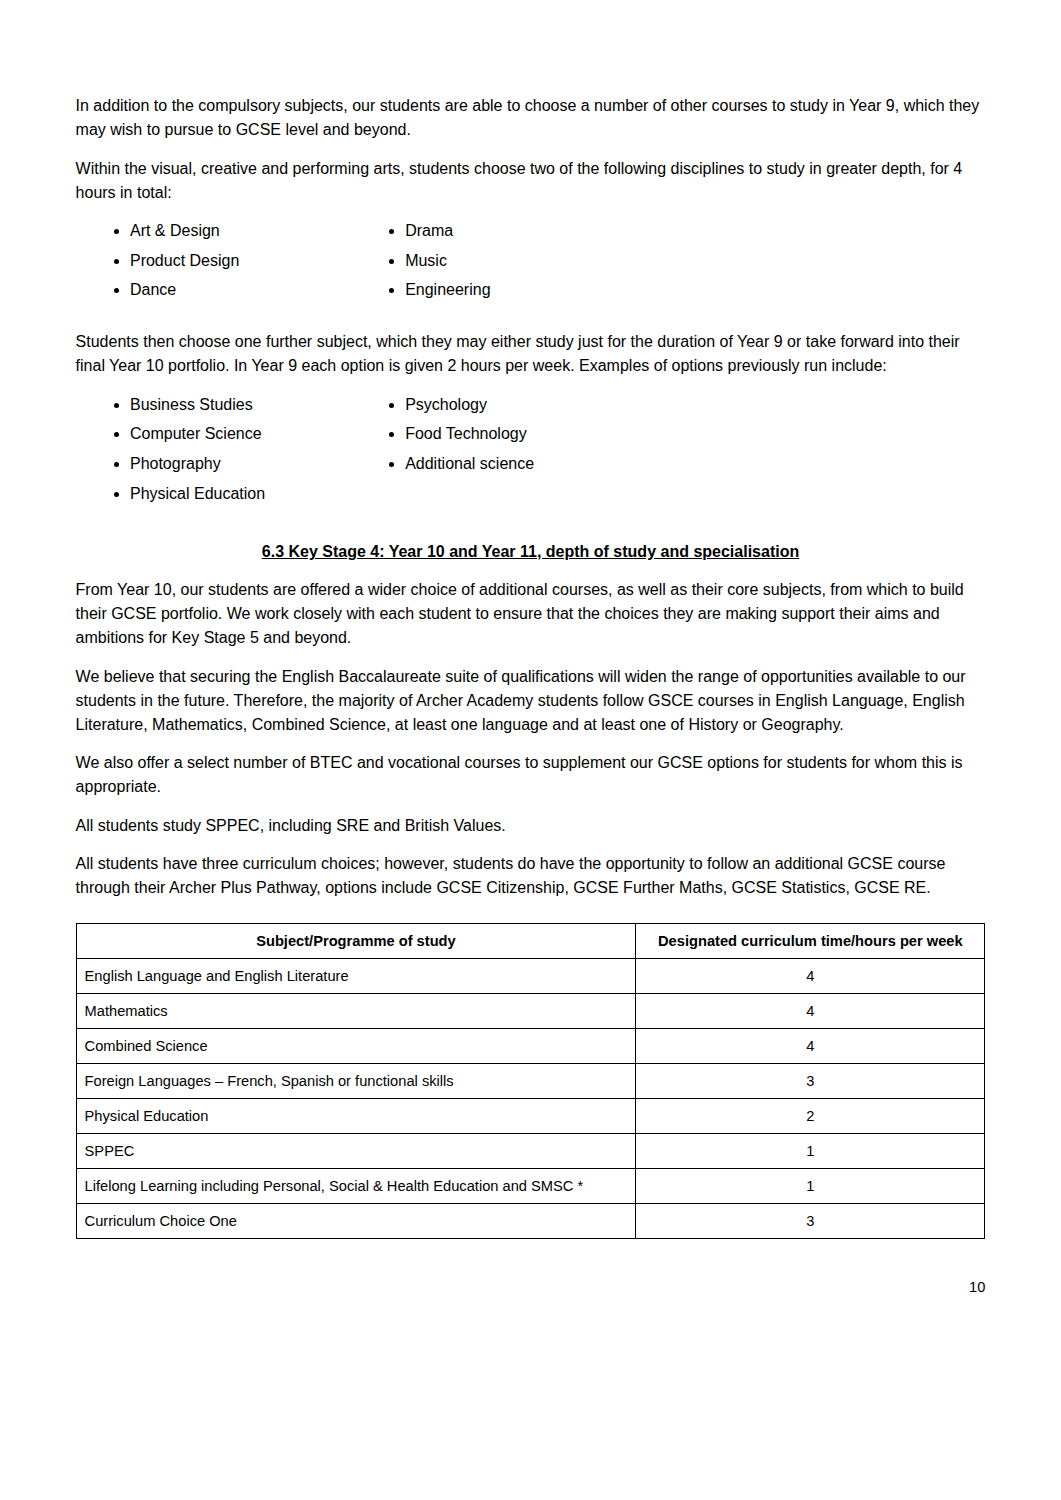In addition to the compulsory subjects, our students are able to choose a number of other courses to study in Year 9, which they may wish to pursue to GCSE level and beyond.
Within the visual, creative and performing arts, students choose two of the following disciplines to study in greater depth, for 4 hours in total:
Art & Design
Product Design
Dance
Drama
Music
Engineering
Students then choose one further subject, which they may either study just for the duration of Year 9 or take forward into their final Year 10 portfolio. In Year 9 each option is given 2 hours per week. Examples of options previously run include:
Business Studies
Computer Science
Photography
Physical Education
Psychology
Food Technology
Additional science
6.3 Key Stage 4: Year 10 and Year 11, depth of study and specialisation
From Year 10, our students are offered a wider choice of additional courses, as well as their core subjects, from which to build their GCSE portfolio. We work closely with each student to ensure that the choices they are making support their aims and ambitions for Key Stage 5 and beyond.
We believe that securing the English Baccalaureate suite of qualifications will widen the range of opportunities available to our students in the future. Therefore, the majority of Archer Academy students follow GSCE courses in English Language, English Literature, Mathematics, Combined Science, at least one language and at least one of History or Geography.
We also offer a select number of BTEC and vocational courses to supplement our GCSE options for students for whom this is appropriate.
All students study SPPEC, including SRE and British Values.
All students have three curriculum choices; however, students do have the opportunity to follow an additional GCSE course through their Archer Plus Pathway, options include GCSE Citizenship, GCSE Further Maths, GCSE Statistics, GCSE RE.
| Subject/Programme of study | Designated curriculum time/hours per week |
| --- | --- |
| English Language and English Literature | 4 |
| Mathematics | 4 |
| Combined Science | 4 |
| Foreign Languages – French, Spanish or functional skills | 3 |
| Physical Education | 2 |
| SPPEC | 1 |
| Lifelong Learning including Personal, Social & Health Education and SMSC * | 1 |
| Curriculum Choice One | 3 |
10